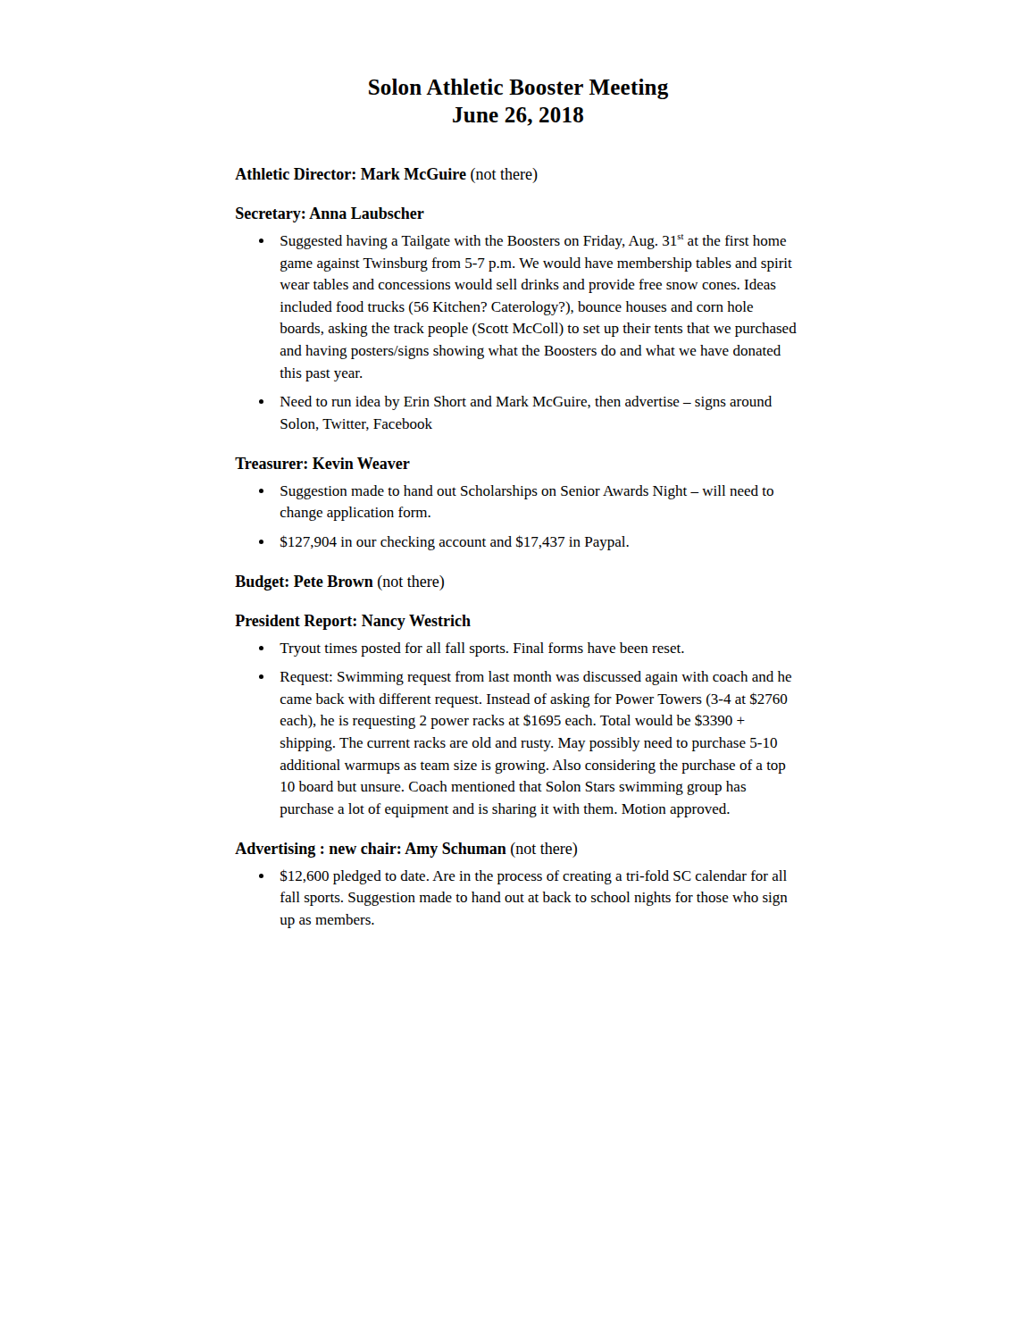Solon Athletic Booster Meeting
June 26, 2018
Athletic Director: Mark McGuire (not there)
Secretary: Anna Laubscher
Suggested having a Tailgate with the Boosters on Friday, Aug. 31st at the first home game against Twinsburg from 5-7 p.m. We would have membership tables and spirit wear tables and concessions would sell drinks and provide free snow cones. Ideas included food trucks (56 Kitchen? Caterology?), bounce houses and corn hole boards, asking the track people (Scott McColl) to set up their tents that we purchased and having posters/signs showing what the Boosters do and what we have donated this past year.
Need to run idea by Erin Short and Mark McGuire, then advertise – signs around Solon, Twitter, Facebook
Treasurer: Kevin Weaver
Suggestion made to hand out Scholarships on Senior Awards Night – will need to change application form.
$127,904 in our checking account and $17,437 in Paypal.
Budget: Pete Brown (not there)
President Report: Nancy Westrich
Tryout times posted for all fall sports. Final forms have been reset.
Request: Swimming request from last month was discussed again with coach and he came back with different request. Instead of asking for Power Towers (3-4 at $2760 each), he is requesting 2 power racks at $1695 each. Total would be $3390 + shipping. The current racks are old and rusty. May possibly need to purchase 5-10 additional warmups as team size is growing. Also considering the purchase of a top 10 board but unsure. Coach mentioned that Solon Stars swimming group has purchase a lot of equipment and is sharing it with them. Motion approved.
Advertising : new chair: Amy Schuman (not there)
$12,600 pledged to date. Are in the process of creating a tri-fold SC calendar for all fall sports. Suggestion made to hand out at back to school nights for those who sign up as members.